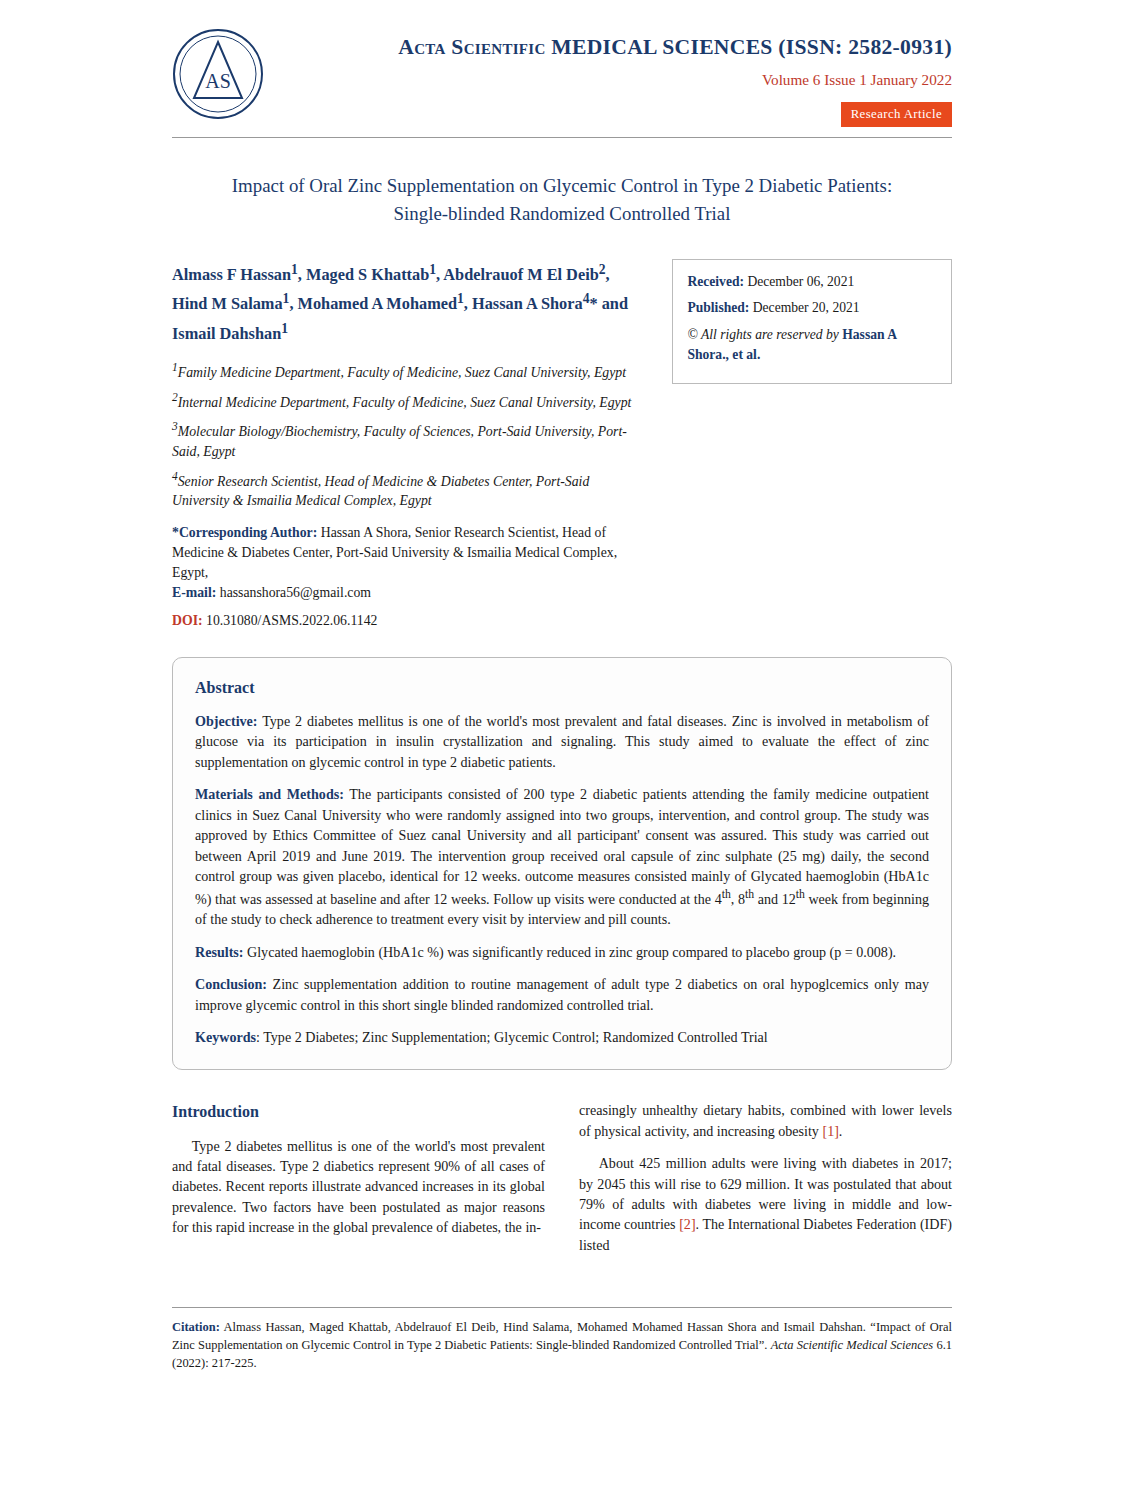AS
Acta Scientific MEDICAL SCIENCES (ISSN: 2582-0931)
Volume 6 Issue 1 January 2022
Research Article
Impact of Oral Zinc Supplementation on Glycemic Control in Type 2 Diabetic Patients:
Single-blinded Randomized Controlled Trial
Almass F Hassan1, Maged S Khattab1, Abdelrauof M El Deib2, Hind M Salama1, Mohamed A Mohamed1, Hassan A Shora4* and Ismail Dahshan1
1Family Medicine Department, Faculty of Medicine, Suez Canal University, Egypt
2Internal Medicine Department, Faculty of Medicine, Suez Canal University, Egypt
3Molecular Biology/Biochemistry, Faculty of Sciences, Port-Said University, Port-Said, Egypt
4Senior Research Scientist, Head of Medicine & Diabetes Center, Port-Said University & Ismailia Medical Complex, Egypt
*Corresponding Author: Hassan A Shora, Senior Research Scientist, Head of Medicine & Diabetes Center, Port-Said University & Ismailia Medical Complex, Egypt,
E-mail: hassanshora56@gmail.com
DOI: 10.31080/ASMS.2022.06.1142
Received: December 06, 2021
Published: December 20, 2021
© All rights are reserved by Hassan A Shora., et al.
Abstract
Objective: Type 2 diabetes mellitus is one of the world's most prevalent and fatal diseases. Zinc is involved in metabolism of glucose via its participation in insulin crystallization and signaling. This study aimed to evaluate the effect of zinc supplementation on glycemic control in type 2 diabetic patients.
Materials and Methods: The participants consisted of 200 type 2 diabetic patients attending the family medicine outpatient clinics in Suez Canal University who were randomly assigned into two groups, intervention, and control group. The study was approved by Ethics Committee of Suez canal University and all participant' consent was assured. This study was carried out between April 2019 and June 2019. The intervention group received oral capsule of zinc sulphate (25 mg) daily, the second control group was given placebo, identical for 12 weeks. outcome measures consisted mainly of Glycated haemoglobin (HbA1c %) that was assessed at baseline and after 12 weeks. Follow up visits were conducted at the 4th, 8th and 12th week from beginning of the study to check adherence to treatment every visit by interview and pill counts.
Results: Glycated haemoglobin (HbA1c %) was significantly reduced in zinc group compared to placebo group (p = 0.008).
Conclusion: Zinc supplementation addition to routine management of adult type 2 diabetics on oral hypoglcemics only may improve glycemic control in this short single blinded randomized controlled trial.
Keywords: Type 2 Diabetes; Zinc Supplementation; Glycemic Control; Randomized Controlled Trial
Introduction
Type 2 diabetes mellitus is one of the world's most prevalent and fatal diseases. Type 2 diabetics represent 90% of all cases of diabetes. Recent reports illustrate advanced increases in its global prevalence. Two factors have been postulated as major reasons for this rapid increase in the global prevalence of diabetes, the in-
creasingly unhealthy dietary habits, combined with lower levels of physical activity, and increasing obesity [1].
About 425 million adults were living with diabetes in 2017; by 2045 this will rise to 629 million. It was postulated that about 79% of adults with diabetes were living in middle and low-income countries [2]. The International Diabetes Federation (IDF) listed
Citation: Almass Hassan, Maged Khattab, Abdelrauof El Deib, Hind Salama, Mohamed Mohamed Hassan Shora and Ismail Dahshan. “Impact of Oral Zinc Supplementation on Glycemic Control in Type 2 Diabetic Patients: Single-blinded Randomized Controlled Trial”. Acta Scientific Medical Sciences 6.1 (2022): 217-225.